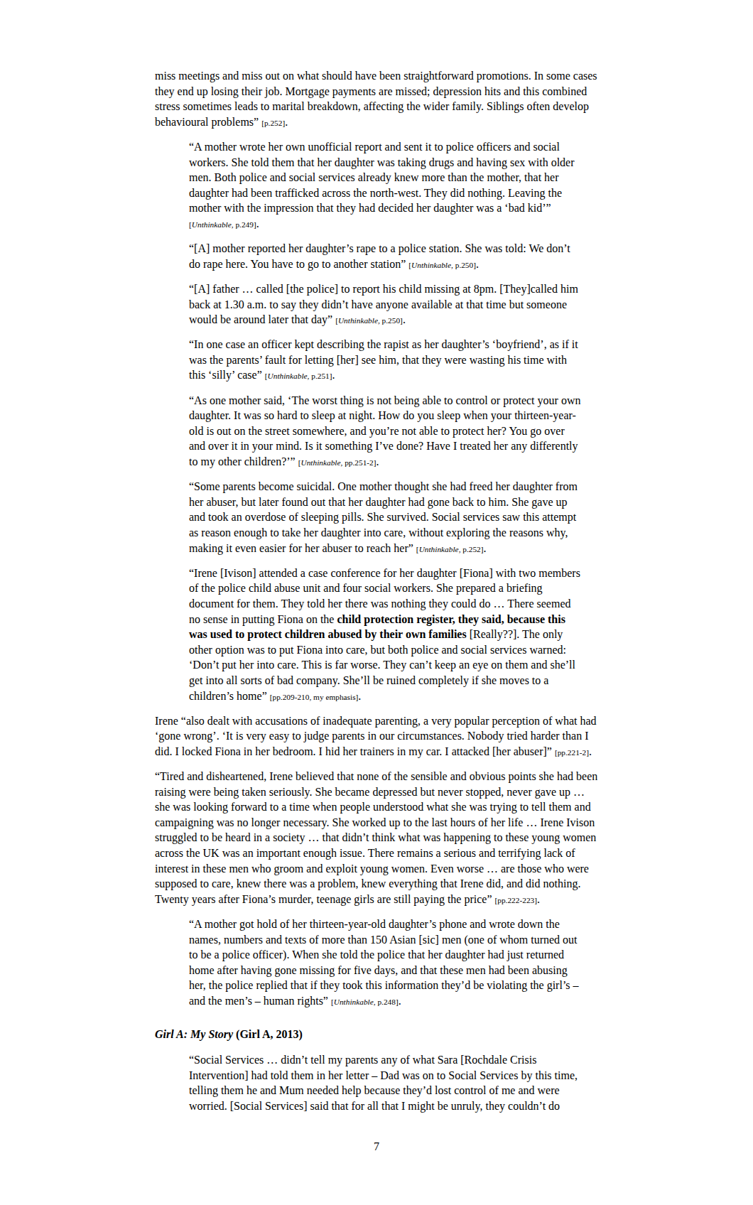miss meetings and miss out on what should have been straightforward promotions. In some cases they end up losing their job. Mortgage payments are missed; depression hits and this combined stress sometimes leads to marital breakdown, affecting the wider family. Siblings often develop behavioural problems” [p.252].
“A mother wrote her own unofficial report and sent it to police officers and social workers. She told them that her daughter was taking drugs and having sex with older men. Both police and social services already knew more than the mother, that her daughter had been trafficked across the north-west. They did nothing. Leaving the mother with the impression that they had decided her daughter was a ‘bad kid’” [Unthinkable, p.249].
“[A] mother reported her daughter’s rape to a police station. She was told: We don’t do rape here. You have to go to another station” [Unthinkable, p.250].
“[A] father … called [the police] to report his child missing at 8pm. [They]called him back at 1.30 a.m. to say they didn’t have anyone available at that time but someone would be around later that day” [Unthinkable, p.250].
“In one case an officer kept describing the rapist as her daughter’s ‘boyfriend’, as if it was the parents’ fault for letting [her] see him, that they were wasting his time with this ‘silly’ case” [Unthinkable, p.251].
“As one mother said, ‘The worst thing is not being able to control or protect your own daughter. It was so hard to sleep at night. How do you sleep when your thirteen-year-old is out on the street somewhere, and you’re not able to protect her? You go over and over it in your mind. Is it something I’ve done? Have I treated her any differently to my other children?’” [Unthinkable, pp.251-2].
“Some parents become suicidal. One mother thought she had freed her daughter from her abuser, but later found out that her daughter had gone back to him. She gave up and took an overdose of sleeping pills. She survived. Social services saw this attempt as reason enough to take her daughter into care, without exploring the reasons why, making it even easier for her abuser to reach her” [Unthinkable, p.252].
“Irene [Ivison] attended a case conference for her daughter [Fiona] with two members of the police child abuse unit and four social workers. She prepared a briefing document for them. They told her there was nothing they could do … There seemed no sense in putting Fiona on the child protection register, they said, because this was used to protect children abused by their own families [Really??]. The only other option was to put Fiona into care, but both police and social services warned: ‘Don’t put her into care. This is far worse. They can’t keep an eye on them and she’ll get into all sorts of bad company. She’ll be ruined completely if she moves to a children’s home” [pp.209-210, my emphasis].
Irene “also dealt with accusations of inadequate parenting, a very popular perception of what had ‘gone wrong’. ‘It is very easy to judge parents in our circumstances. Nobody tried harder than I did. I locked Fiona in her bedroom. I hid her trainers in my car. I attacked [her abuser]” [pp.221-2].
“Tired and disheartened, Irene believed that none of the sensible and obvious points she had been raising were being taken seriously. She became depressed but never stopped, never gave up … she was looking forward to a time when people understood what she was trying to tell them and campaigning was no longer necessary. She worked up to the last hours of her life … Irene Ivison struggled to be heard in a society … that didn’t think what was happening to these young women across the UK was an important enough issue. There remains a serious and terrifying lack of interest in these men who groom and exploit young women. Even worse … are those who were supposed to care, knew there was a problem, knew everything that Irene did, and did nothing. Twenty years after Fiona’s murder, teenage girls are still paying the price” [pp.222-223].
“A mother got hold of her thirteen-year-old daughter’s phone and wrote down the names, numbers and texts of more than 150 Asian [sic] men (one of whom turned out to be a police officer). When she told the police that her daughter had just returned home after having gone missing for five days, and that these men had been abusing her, the police replied that if they took this information they’d be violating the girl’s – and the men’s – human rights” [Unthinkable, p.248].
Girl A: My Story (Girl A, 2013)
“Social Services … didn’t tell my parents any of what Sara [Rochdale Crisis Intervention] had told them in her letter – Dad was on to Social Services by this time, telling them he and Mum needed help because they’d lost control of me and were worried. [Social Services] said that for all that I might be unruly, they couldn’t do
7